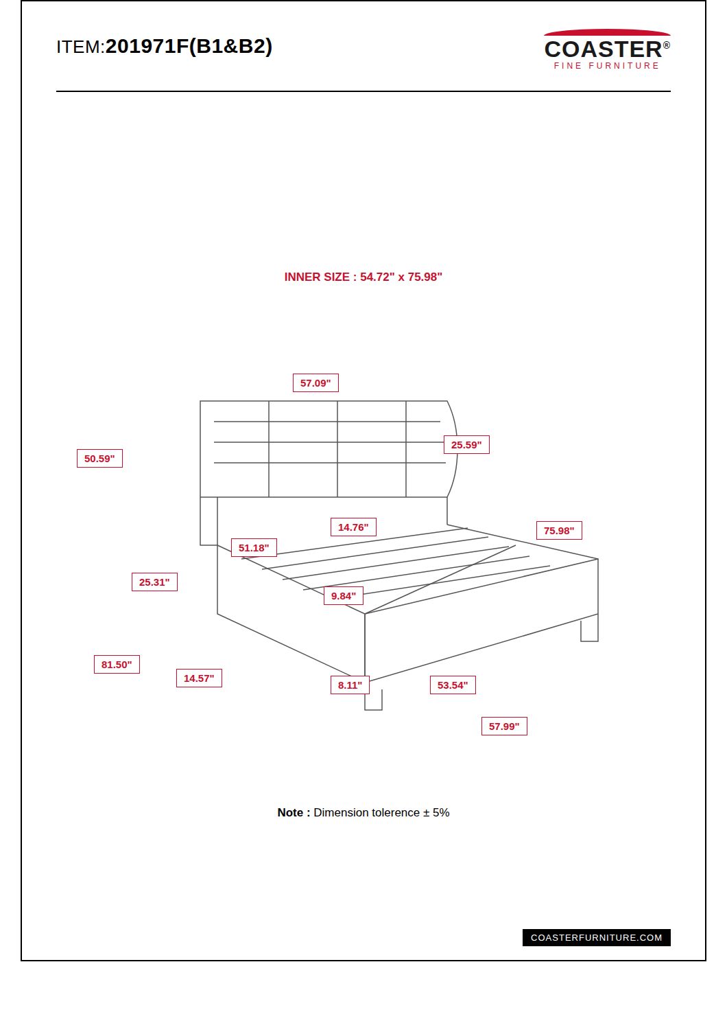ITEM: 201971F(B1&B2)
COASTER®
FINE FURNITURE
INNER SIZE : 54.72" x 75.98"
57.09"
25.59"
50.59"
14.76"
75.98"
51.18"
25.31"
9.84"
81.50"
14.57"
8.11"
53.54"
57.99"
Note : Dimension tolerence ± 5%
COASTERFURNITURE.COM